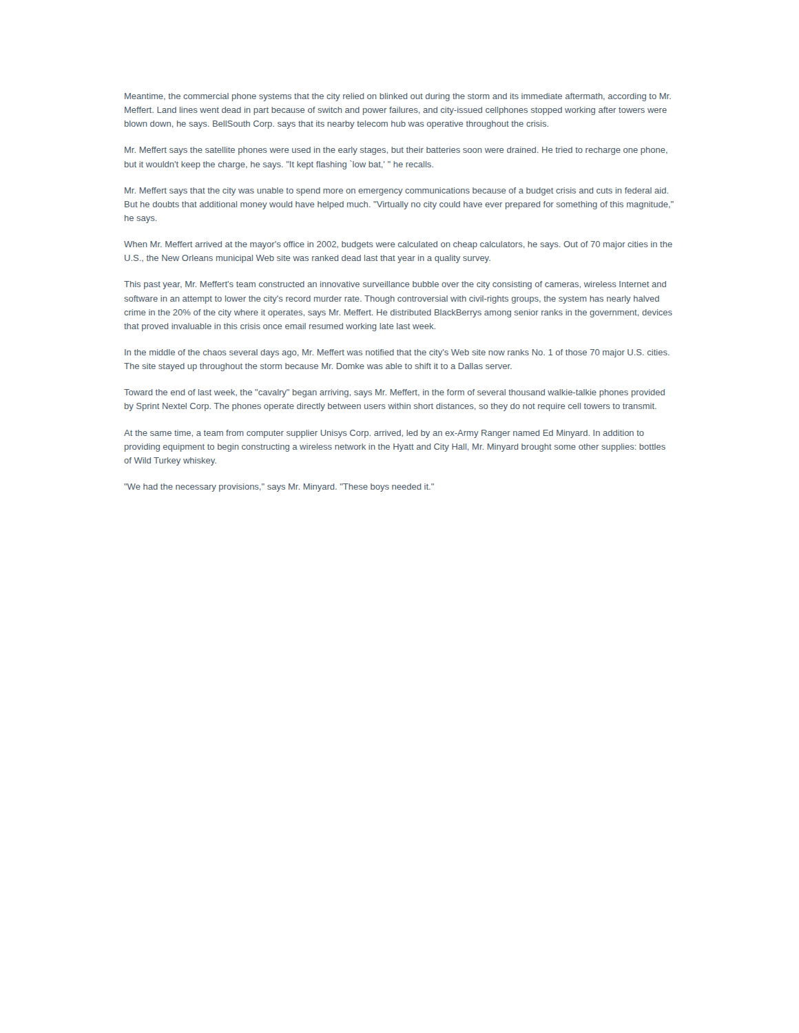Meantime, the commercial phone systems that the city relied on blinked out during the storm and its immediate aftermath, according to Mr. Meffert. Land lines went dead in part because of switch and power failures, and city-issued cellphones stopped working after towers were blown down, he says. BellSouth Corp. says that its nearby telecom hub was operative throughout the crisis.
Mr. Meffert says the satellite phones were used in the early stages, but their batteries soon were drained. He tried to recharge one phone, but it wouldn't keep the charge, he says. "It kept flashing `low bat,' " he recalls.
Mr. Meffert says that the city was unable to spend more on emergency communications because of a budget crisis and cuts in federal aid. But he doubts that additional money would have helped much. "Virtually no city could have ever prepared for something of this magnitude," he says.
When Mr. Meffert arrived at the mayor's office in 2002, budgets were calculated on cheap calculators, he says. Out of 70 major cities in the U.S., the New Orleans municipal Web site was ranked dead last that year in a quality survey.
This past year, Mr. Meffert's team constructed an innovative surveillance bubble over the city consisting of cameras, wireless Internet and software in an attempt to lower the city's record murder rate. Though controversial with civil-rights groups, the system has nearly halved crime in the 20% of the city where it operates, says Mr. Meffert. He distributed BlackBerrys among senior ranks in the government, devices that proved invaluable in this crisis once email resumed working late last week.
In the middle of the chaos several days ago, Mr. Meffert was notified that the city's Web site now ranks No. 1 of those 70 major U.S. cities. The site stayed up throughout the storm because Mr. Domke was able to shift it to a Dallas server.
Toward the end of last week, the "cavalry" began arriving, says Mr. Meffert, in the form of several thousand walkie-talkie phones provided by Sprint Nextel Corp. The phones operate directly between users within short distances, so they do not require cell towers to transmit.
At the same time, a team from computer supplier Unisys Corp. arrived, led by an ex-Army Ranger named Ed Minyard. In addition to providing equipment to begin constructing a wireless network in the Hyatt and City Hall, Mr. Minyard brought some other supplies: bottles of Wild Turkey whiskey.
"We had the necessary provisions," says Mr. Minyard. "These boys needed it."